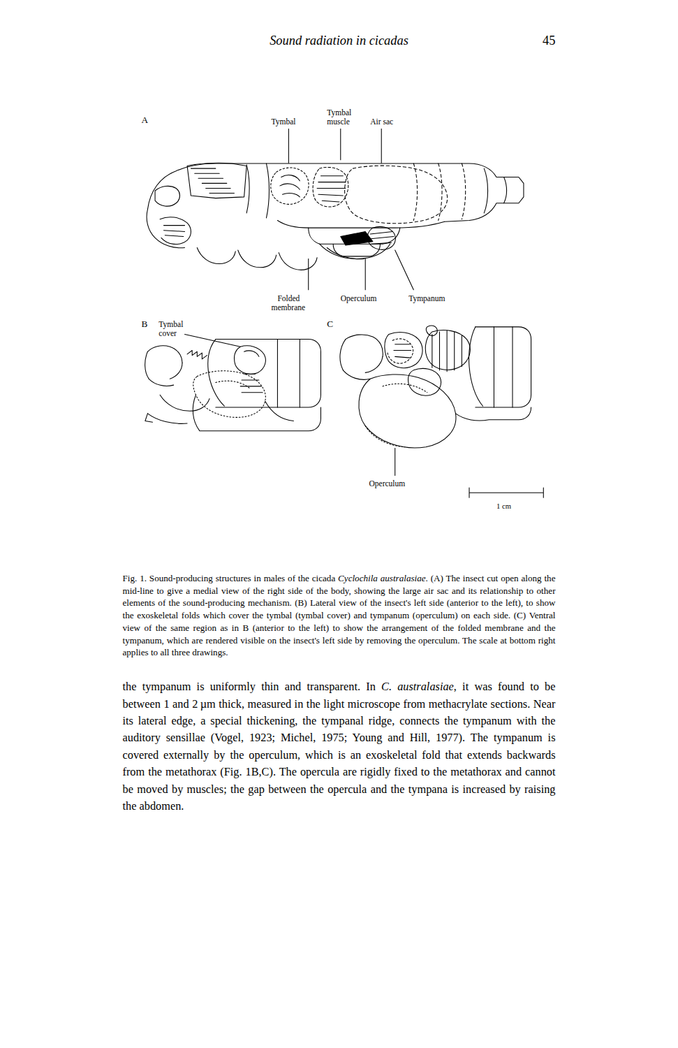Sound radiation in cicadas 45
A Tymbal muscle Tymbal Air sac Folded membrane Operculum Tympanum B Tymbal cover C Operculum 1 cm
Fig. 1. Sound-producing structures in males of the cicada Cyclochila australasiae. (A) The insect cut open along the mid-line to give a medial view of the right side of the body, showing the large air sac and its relationship to other elements of the sound-producing mechanism. (B) Lateral view of the insect's left side (anterior to the left), to show the exoskeletal folds which cover the tymbal (tymbal cover) and tympanum (operculum) on each side. (C) Ventral view of the same region as in B (anterior to the left) to show the arrangement of the folded membrane and the tympanum, which are rendered visible on the insect's left side by removing the operculum. The scale at bottom right applies to all three drawings.
the tympanum is uniformly thin and transparent. In C. australasiae, it was found to be between 1 and 2 µm thick, measured in the light microscope from methacrylate sections. Near its lateral edge, a special thickening, the tympanal ridge, connects the tympanum with the auditory sensillae (Vogel, 1923; Michel, 1975; Young and Hill, 1977). The tympanum is covered externally by the operculum, which is an exoskeletal fold that extends backwards from the metathorax (Fig. 1B,C). The opercula are rigidly fixed to the metathorax and cannot be moved by muscles; the gap between the opercula and the tympana is increased by raising the abdomen.